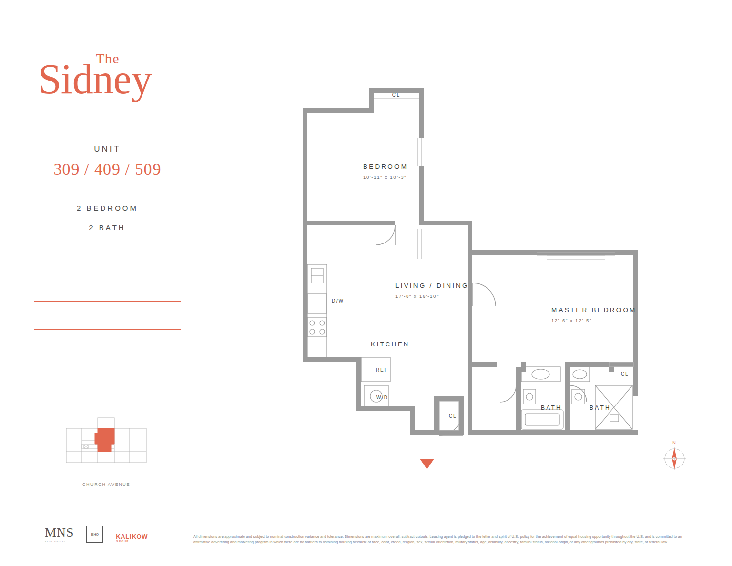The Sidney
UNIT
309 / 409 / 509
2 BEDROOM
2 BATH
CHURCH AVENUE
MNSREAL ESTATE
EHO
KALIKOWGROUP
All dimensions are approximate and subject to nominal construction variance and tolerance. Dimensions are maximum overall, subtract cutouts. Leasing agent is pledged to the letter and spirit of U.S. policy for the achievement of equal housing opportunity throughout the U.S. and is committed to an affirmative advertising and marketing program in which there are no barriers to obtaining housing because of race, color, creed, religion, sex, sexual orientation, military status, age, disability, ancestry, familial status, national origin, or any other grounds prohibited by city, state, or federal law.
CL BEDROOM 10'-11" x 10'-3" LIVING / DINING 17'-8" x 16'-10" D/W KITCHEN REF W/D MASTER BEDROOM 12'-6" x 12'-5" CL BATH BATH CL
N